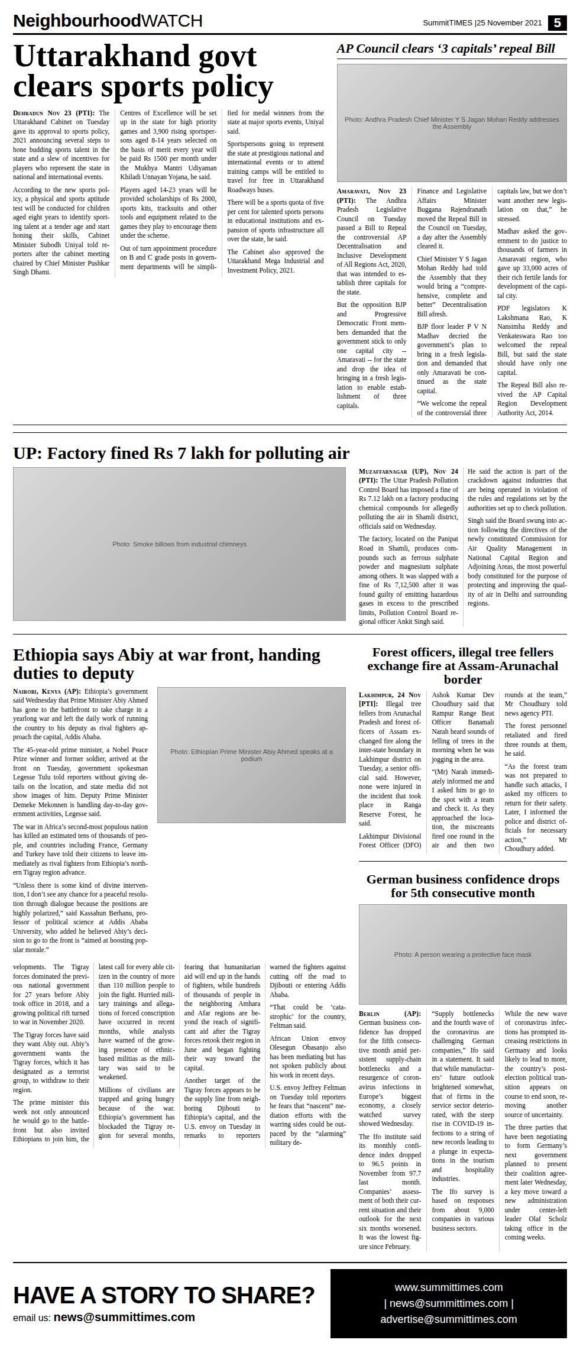NeighbourhoodWATCH
SummitTIMES |25 November 2021 5
Uttarakhand govt clears sports policy
Dehradun Nov 23 (PTI): The Uttarakhand Cabinet on Tuesday gave its approval to sports policy, 2021 announcing several steps to hone budding sports talent in the state and a slew of incentives for players who represent the state in national and international events.
According to the new sports policy, a physical and sports aptitude test will be conducted for children aged eight years to identify sporting talent at a tender age and start honing their skills, Cabinet Minister Subodh Uniyal told reporters after the cabinet meeting chaired by Chief Minister Pushkar Singh Dhami.
Centres of Excellence will be set up in the state for high priority games and 3,900 rising sportspersons aged 8-14 years selected on the basis of merit every year will be paid Rs 1500 per month under the Mukhya Mantri Udiyaman Khiladi Unnayan Yojana, he said.
Players aged 14-23 years will be provided scholarships of Rs 2000, sports kits, tracksuits and other tools and equipment related to the games they play to encourage them under the scheme.
Out of turn appointment procedure on B and C grade posts in government departments will be simplified for medal winners from the state at major sports events, Uniyal said.
Sportspersons going to represent the state at prestigious national and international events or to attend training camps will be entitled to travel for free in Uttarakhand Roadways buses.
There will be a sports quota of five per cent for talented sports persons in educational institutions and expansion of sports infrastructure all over the state, he said.
The Cabinet also approved the Uttarakhand Mega Industrial and Investment Policy, 2021.
AP Council clears ‘3 capitals’ repeal Bill
Photo: Andhra Pradesh Chief Minister Y S Jagan Mohan Reddy addresses the Assembly
Amaravati, Nov 23 (PTI): The Andhra Pradesh Legislative Council on Tuesday passed a Bill to Repeal the controversial AP Decentralisation and Inclusive Development of All Regions Act, 2020, that was intended to establish three capitals for the state.
But the opposition BJP and Progressive Democratic Front members demanded that the government stick to only one capital city -- Amaravati -- for the state and drop the idea of bringing in a fresh legislation to enable establishment of three capitals.
Finance and Legislative Affairs Minister Buggana Rajendranath moved the Repeal Bill in the Council on Tuesday, a day after the Assembly cleared it.
Chief Minister Y S Jagan Mohan Reddy had told the Assembly that they would bring a “comprehensive, complete and better” Decentralisation Bill afresh.
BJP floor leader P V N Madhav decried the government’s plan to bring in a fresh legislation and demanded that only Amaravati be continued as the state capital.
“We welcome the repeal of the controversial three capitals law, but we don’t want another new legislation on that,” he stressed.
Madhav asked the government to do justice to thousands of farmers in Amaravati region, who gave up 33,000 acres of their rich fertile lands for development of the capital city.
PDF legislators K Lakshmana Rao, K Nansimha Reddy and Venkateswara Rao too welcomed the repeal Bill, but said the state should have only one capital.
The Repeal Bill also revived the AP Capital Region Development Authority Act, 2014.
UP: Factory fined Rs 7 lakh for polluting air
Photo: Smoke billows from industrial chimneys
Muzaffarnagar (UP), Nov 24 (PTI): The Uttar Pradesh Pollution Control Board has imposed a fine of Rs 7.12 lakh on a factory producing chemical compounds for allegedly polluting the air in Shamli district, officials said on Wednesday.
The factory, located on the Panipat Road in Shamli, produces compounds such as ferrous sulphate powder and magnesium sulphate among others. It was slapped with a fine of Rs 7,12,500 after it was found guilty of emitting hazardous gases in excess to the prescribed limits, Pollution Control Board regional officer Ankit Singh said.
He said the action is part of the crackdown against industries that are being operated in violation of the rules and regulations set by the authorities set up to check pollution.
Singh said the Board swung into action following the directives of the newly constituted Commission for Air Quality Management in National Capital Region and Adjoining Areas, the most powerful body constituted for the purpose of protecting and improving the quality of air in Delhi and surrounding regions.
Ethiopia says Abiy at war front, handing duties to deputy
Nairobi, Kenya (AP): Ethiopia’s government said Wednesday that Prime Minister Abiy Ahmed has gone to the battlefront to take charge in a yearlong war and left the daily work of running the country to his deputy as rival fighters approach the capital, Addis Ababa.
The 45-year-old prime minister, a Nobel Peace Prize winner and former soldier, arrived at the front on Tuesday, government spokesman Legesse Tulu told reporters without giving details on the location, and state media did not show images of him. Deputy Prime Minister Demeke Mekonnen is handling day-to-day government activities, Legesse said.
The war in Africa’s second-most populous nation has killed an estimated tens of thousands of people, and countries including France, Germany and Turkey have told their citizens to leave immediately as rival fighters from Ethiopia’s northern Tigray region advance.
“Unless there is some kind of divine intervention, I don’t see any chance for a peaceful resolution through dialogue because the positions are highly polarized,” said Kassahun Berhanu, professor of political science at Addis Ababa University, who added he believed Abiy’s decision to go to the front is “aimed at boosting popular morale.”
Photo: Ethiopian Prime Minister Abiy Ahmed speaks at a podium
velopments. The Tigray forces dominated the previous national government for 27 years before Abiy took office in 2018, and a growing political rift turned to war in November 2020.
The Tigray forces have said they want Abiy out. Abiy’s government wants the Tigray forces, which it has designated as a terrorist group, to withdraw to their region.
The prime minister this week not only announced he would go to the battlefront but also invited Ethiopians to join him, the latest call for every able citizen in the country of more than 110 million people to join the fight. Hurried military trainings and allegations of forced conscription have occurred in recent months, while analysts have warned of the growing presence of ethnic-based militias as the military was said to be weakened.
Millions of civilians are trapped and going hungry because of the war. Ethiopia’s government has blockaded the Tigray region for several months, fearing that humanitarian aid will end up in the hands of fighters, while hundreds of thousands of people in the neighboring Amhara and Afar regions are beyond the reach of significant aid after the Tigray forces retook their region in June and began fighting their way toward the capital.
Another target of the Tigray forces appears to be the supply line from neighboring Djibouti to Ethiopia’s capital, and the U.S. envoy on Tuesday in remarks to reporters warned the fighters against cutting off the road to Djibouti or entering Addis Ababa.
“That could be ‘catastrophic’ for the country, Feltman said.
African Union envoy Olesegun Obasanjo also has been mediating but has not spoken publicly about his work in recent days.
U.S. envoy Jeffrey Feltman on Tuesday told reporters he fears that “nascent” mediation efforts with the warring sides could be outpaced by the “alarming” military de-
Forest officers, illegal tree fellers exchange fire at Assam-Arunachal border
Lakhimpur, 24 Nov [PTI]: Illegal tree fellers from Arunachal Pradesh and forest officers of Assam exchanged fire along the inter-state boundary in Lakhimpur district on Tuesday, a senior official said. However, none were injured in the incident that took place in Ranga Reserve Forest, he said.
Lakhimpur Divisional Forest Officer (DFO) Ashok Kumar Dev Choudhury said that Rampur Range Beat Officer Banamali Narah heard sounds of felling of trees in the morning when he was jogging in the area.
“(Mr) Narah immediately informed me and I asked him to go to the spot with a team and check it. As they approached the location, the miscreants fired one round in the air and then two rounds at the team,” Mr Choudhury told news agency PTI.
The forest personnel retaliated and fired three rounds at them, he said.
“As the forest team was not prepared to handle such attacks, I asked my officers to return for their safety. Later, I informed the police and district officials for necessary action,” Mr Choudhury added.
German business confidence drops for 5th consecutive month
Photo: A person wearing a protective face mask
Berlin (AP): German business confidence has dropped for the fifth consecutive month amid persistent supply-chain bottlenecks and a resurgence of coronavirus infections in Europe’s biggest economy, a closely watched survey showed Wednesday.
The Ifo institute said its monthly confidence index dropped to 96.5 points in November from 97.7 last month. Companies’ assessment of both their current situation and their outlook for the next six months worsened. It was the lowest figure since February.
“Supply bottlenecks and the fourth wave of the coronavirus are challenging German companies,” Ifo said in a statement. It said that while manufacturers’ future outlook brightened somewhat, that of firms in the service sector deteriorated, with the steep rise in COVID-19 infections to a string of new records leading to a plunge in expectations in the tourism and hospitality industries.
The Ifo survey is based on responses from about 9,000 companies in various business sectors.
While the new wave of coronavirus infections has prompted increasing restrictions in Germany and looks likely to lead to more, the country’s post-election political transition appears on course to end soon, removing another source of uncertainty.
The three parties that have been negotiating to form Germany’s next government planned to present their coalition agreement later Wednesday, a key move toward a new administration under center-left leader Olaf Scholz taking office in the coming weeks.
HAVE A STORY TO SHARE?
email us: news@summittimes.com
www.summittimes.com
| news@summittimes.com | advertise@summittimes.com